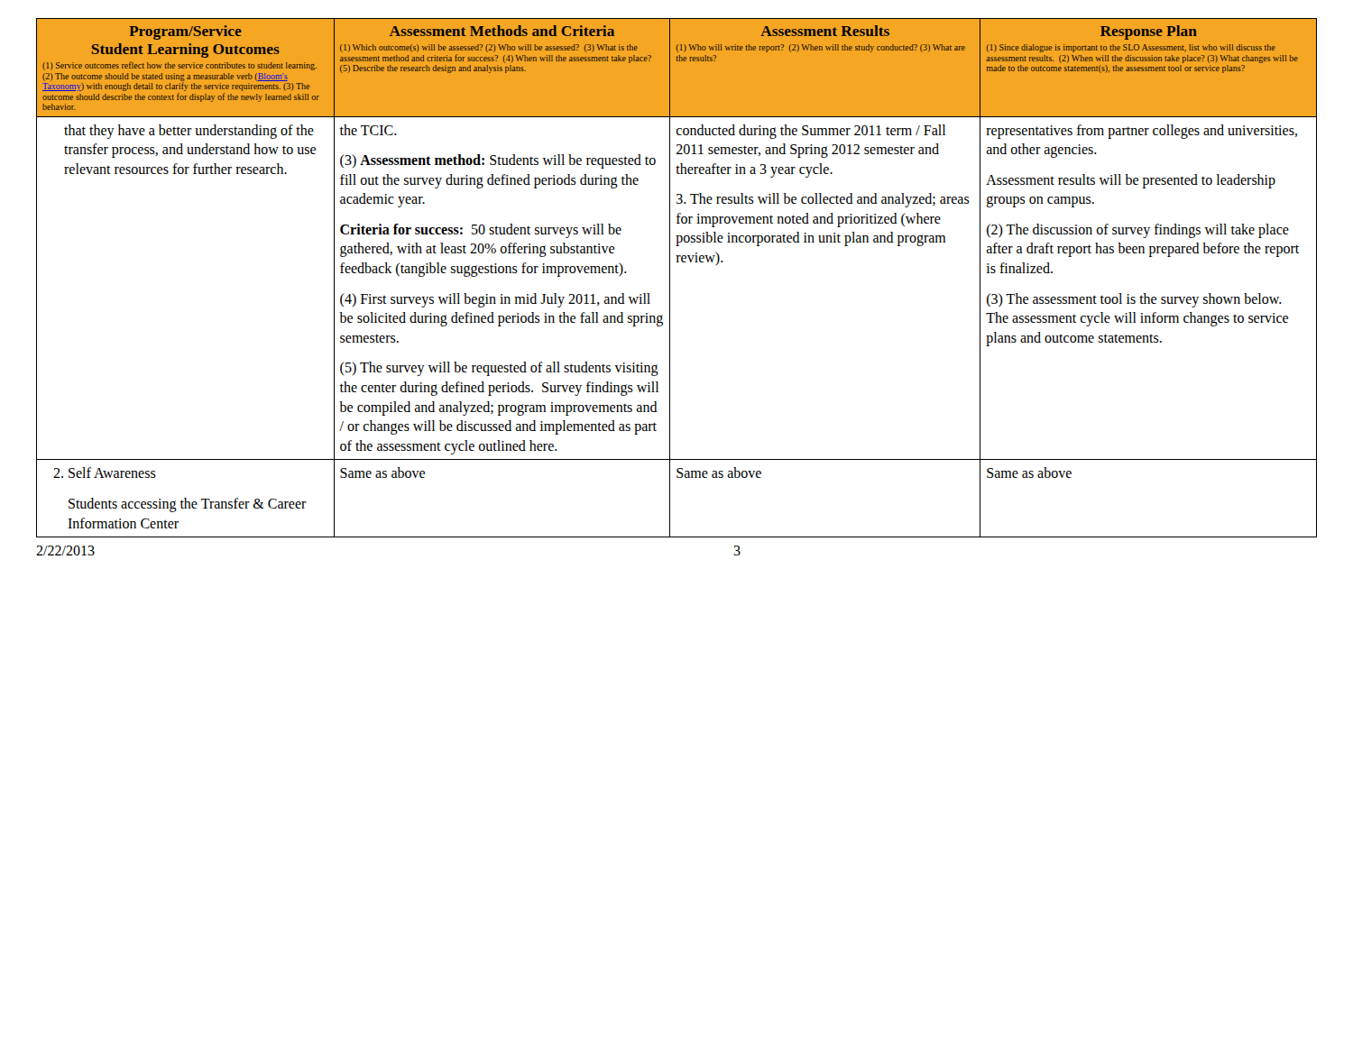| Program/Service Student Learning Outcomes (1) Service outcomes reflect how the service contributes to student learning. (2) The outcome should be stated using a measurable verb ( Bloom's Taxonomy ) with enough detail to clarify the service requirements. (3) The outcome should describe the context for display of the newly learned skill or behavior. | Assessment Methods and Criteria (1) Which outcome(s) will be assessed? (2) Who will be assessed? (3) What is the assessment method and criteria for success? (4) When will the assessment take place? (5) Describe the research design and analysis plans. | Assessment Results (1) Who will write the report? (2) When will the study conducted? (3) What are the results? | Response Plan (1) Since dialogue is important to the SLO Assessment, list who will discuss the assessment results. (2) When will the discussion take place? (3) What changes will be made to the outcome statement(s), the assessment tool or service plans? |
| --- | --- | --- | --- |
| that they have a better understanding of the transfer process, and understand how to use relevant resources for further research. | the TCIC. (3) Assessment method: Students will be requested to fill out the survey during defined periods during the academic year. Criteria for success: 50 student surveys will be gathered, with at least 20% offering substantive feedback (tangible suggestions for improvement). (4) First surveys will begin in mid July 2011, and will be solicited during defined periods in the fall and spring semesters. (5) The survey will be requested of all students visiting the center during defined periods. Survey findings will be compiled and analyzed; program improvements and / or changes will be discussed and implemented as part of the assessment cycle outlined here. | conducted during the Summer 2011 term / Fall 2011 semester, and Spring 2012 semester and thereafter in a 3 year cycle. 3. The results will be collected and analyzed; areas for improvement noted and prioritized (where possible incorporated in unit plan and program review). | representatives from partner colleges and universities, and other agencies. Assessment results will be presented to leadership groups on campus. (2) The discussion of survey findings will take place after a draft report has been prepared before the report is finalized. (3) The assessment tool is the survey shown below. The assessment cycle will inform changes to service plans and outcome statements. |
| Self Awareness Students accessing the Transfer & Career Information Center | Same as above | Same as above | Same as above |
2/22/2013 3